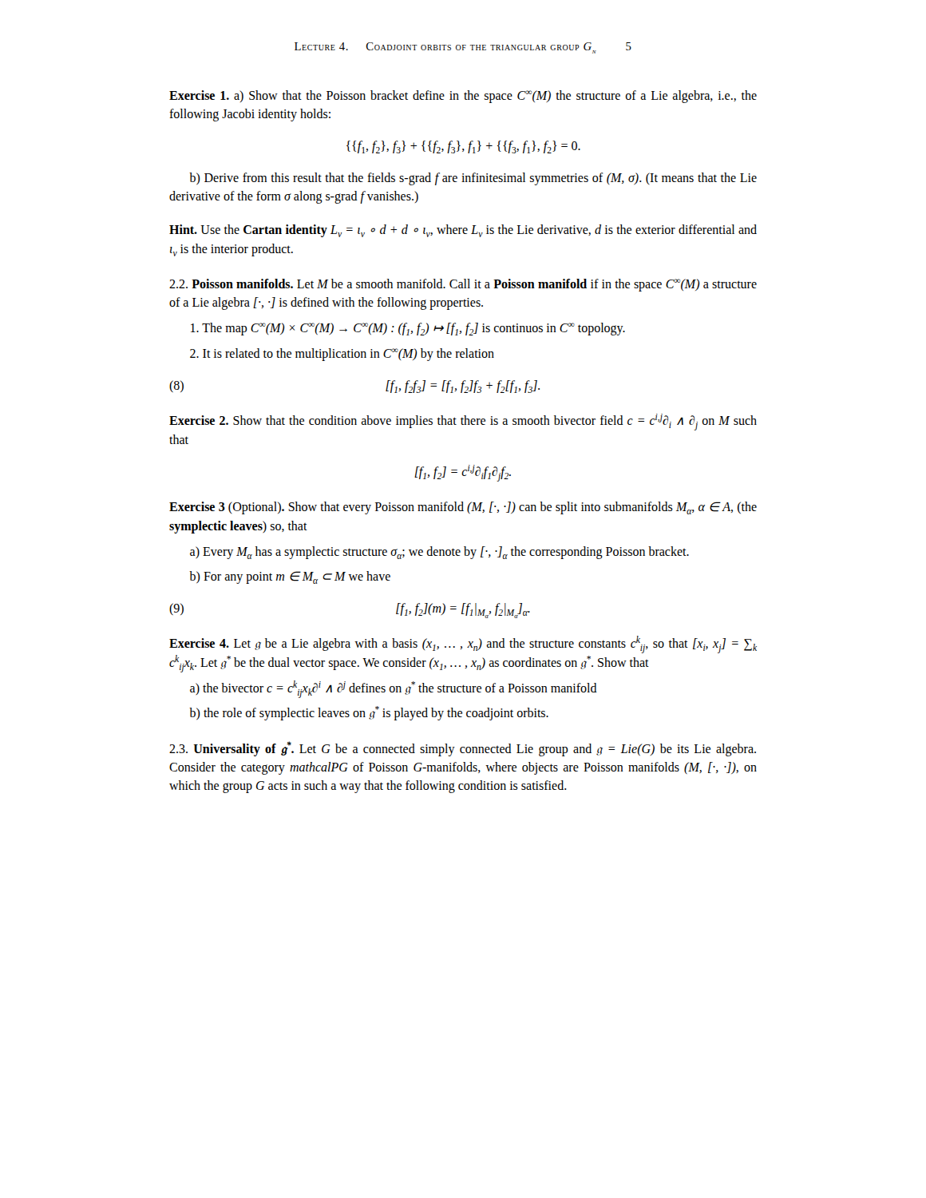Lecture 4. Coadjoint orbits of the triangular group Gn 5
Exercise 1. a) Show that the Poisson bracket define in the space C∞(M) the structure of a Lie algebra, i.e., the following Jacobi identity holds:
{{f1, f2}, f3} + {{f2, f3}, f1} + {{f3, f1}, f2} = 0.
b) Derive from this result that the fields s-grad f are infinitesimal symmetries of (M, σ). (It means that the Lie derivative of the form σ along s-grad f vanishes.)
Hint. Use the Cartan identity Lv = ιv ∘ d + d ∘ ιv, where Lv is the Lie derivative, d is the exterior differential and ιv is the interior product.
2.2. Poisson manifolds. Let M be a smooth manifold. Call it a Poisson manifold if in the space C∞(M) a structure of a Lie algebra [·, ·] is defined with the following properties.
1. The map C∞(M) × C∞(M) → C∞(M) : (f1, f2) ↦ [f1, f2] is continuos in C∞ topology.
2. It is related to the multiplication in C∞(M) by the relation
(8) [f1, f2f3] = [f1, f2]f3 + f2[f1, f3].
Exercise 2. Show that the condition above implies that there is a smooth bivector field c = ci,j∂i ∧ ∂j on M such that
[f1, f2] = ci,j∂if1∂jf2.
Exercise 3 (Optional). Show that every Poisson manifold (M, [·, ·]) can be split into submanifolds Mα, α ∈ A, (the symplectic leaves) so, that
a) Every Mα has a symplectic structure σα; we denote by [·, ·]α the corresponding Poisson bracket.
b) For any point m ∈ Mα ⊂ M we have
(9) [f1, f2](m) = [f1|Mα, f2|Mα]α.
Exercise 4. Let 𝔤 be a Lie algebra with a basis (x1, … , xn) and the structure constants ckij, so that [xi, xj] = ∑k ckijxk. Let 𝔤* be the dual vector space. We consider (x1, … , xn) as coordinates on 𝔤*. Show that
a) the bivector c = ckijxk∂i ∧ ∂j defines on 𝔤* the structure of a Poisson manifold
b) the role of symplectic leaves on 𝔤* is played by the coadjoint orbits.
2.3. Universality of 𝔤*. Let G be a connected simply connected Lie group and 𝔤 = Lie(G) be its Lie algebra. Consider the category mathcalPG of Poisson G-manifolds, where objects are Poisson manifolds (M, [·, ·]), on which the group G acts in such a way that the following condition is satisfied.